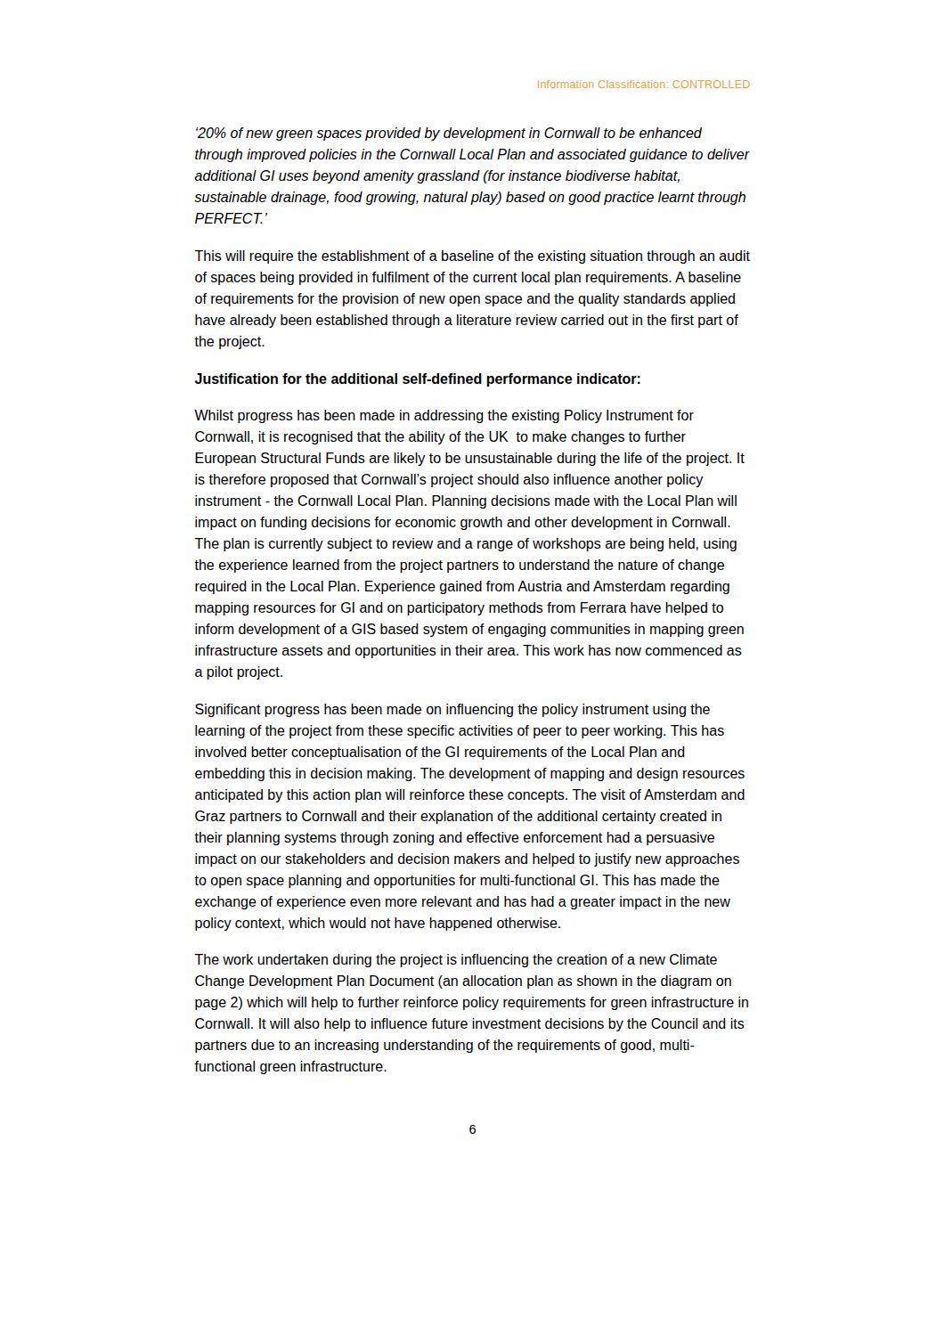Information Classification: CONTROLLED
‘20% of new green spaces provided by development in Cornwall to be enhanced through improved policies in the Cornwall Local Plan and associated guidance to deliver additional GI uses beyond amenity grassland (for instance biodiverse habitat, sustainable drainage, food growing, natural play) based on good practice learnt through PERFECT.’
This will require the establishment of a baseline of the existing situation through an audit of spaces being provided in fulfilment of the current local plan requirements. A baseline of requirements for the provision of new open space and the quality standards applied have already been established through a literature review carried out in the first part of the project.
Justification for the additional self-defined performance indicator:
Whilst progress has been made in addressing the existing Policy Instrument for Cornwall, it is recognised that the ability of the UK to make changes to further European Structural Funds are likely to be unsustainable during the life of the project. It is therefore proposed that Cornwall’s project should also influence another policy instrument - the Cornwall Local Plan. Planning decisions made with the Local Plan will impact on funding decisions for economic growth and other development in Cornwall. The plan is currently subject to review and a range of workshops are being held, using the experience learned from the project partners to understand the nature of change required in the Local Plan. Experience gained from Austria and Amsterdam regarding mapping resources for GI and on participatory methods from Ferrara have helped to inform development of a GIS based system of engaging communities in mapping green infrastructure assets and opportunities in their area. This work has now commenced as a pilot project.
Significant progress has been made on influencing the policy instrument using the learning of the project from these specific activities of peer to peer working. This has involved better conceptualisation of the GI requirements of the Local Plan and embedding this in decision making. The development of mapping and design resources anticipated by this action plan will reinforce these concepts. The visit of Amsterdam and Graz partners to Cornwall and their explanation of the additional certainty created in their planning systems through zoning and effective enforcement had a persuasive impact on our stakeholders and decision makers and helped to justify new approaches to open space planning and opportunities for multi-functional GI. This has made the exchange of experience even more relevant and has had a greater impact in the new policy context, which would not have happened otherwise.
The work undertaken during the project is influencing the creation of a new Climate Change Development Plan Document (an allocation plan as shown in the diagram on page 2) which will help to further reinforce policy requirements for green infrastructure in Cornwall. It will also help to influence future investment decisions by the Council and its partners due to an increasing understanding of the requirements of good, multi-functional green infrastructure.
6